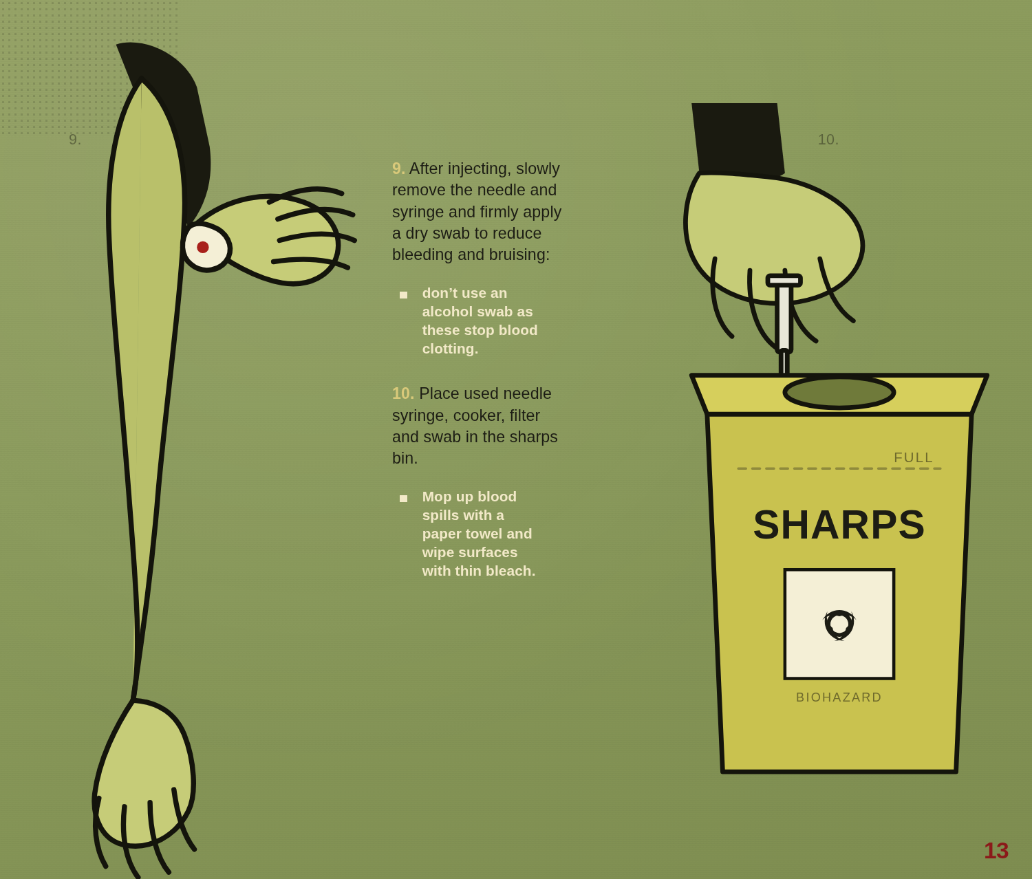9. Illustration for step 9 A bare forearm extends downward with the opposite hand pressing a dry swab firmly against the inner elbow injection site.
9. After injecting, slowly remove the needle and syringe and firmly apply a dry swab to reduce bleeding and bruising:
don’t use an alcohol swab as these stop blood clotting.
10. Place used needle syringe, cooker, filter and swab in the sharps bin.
Mop up blood spills with a paper towel and wipe surfaces with thin bleach.
10. Illustration for step 10 A hand in a dark sleeve drops a used needle and syringe into the opening of a yellow sharps disposal bin marked with a biohazard symbol. FULL SHARPS BIOHAZARD
13